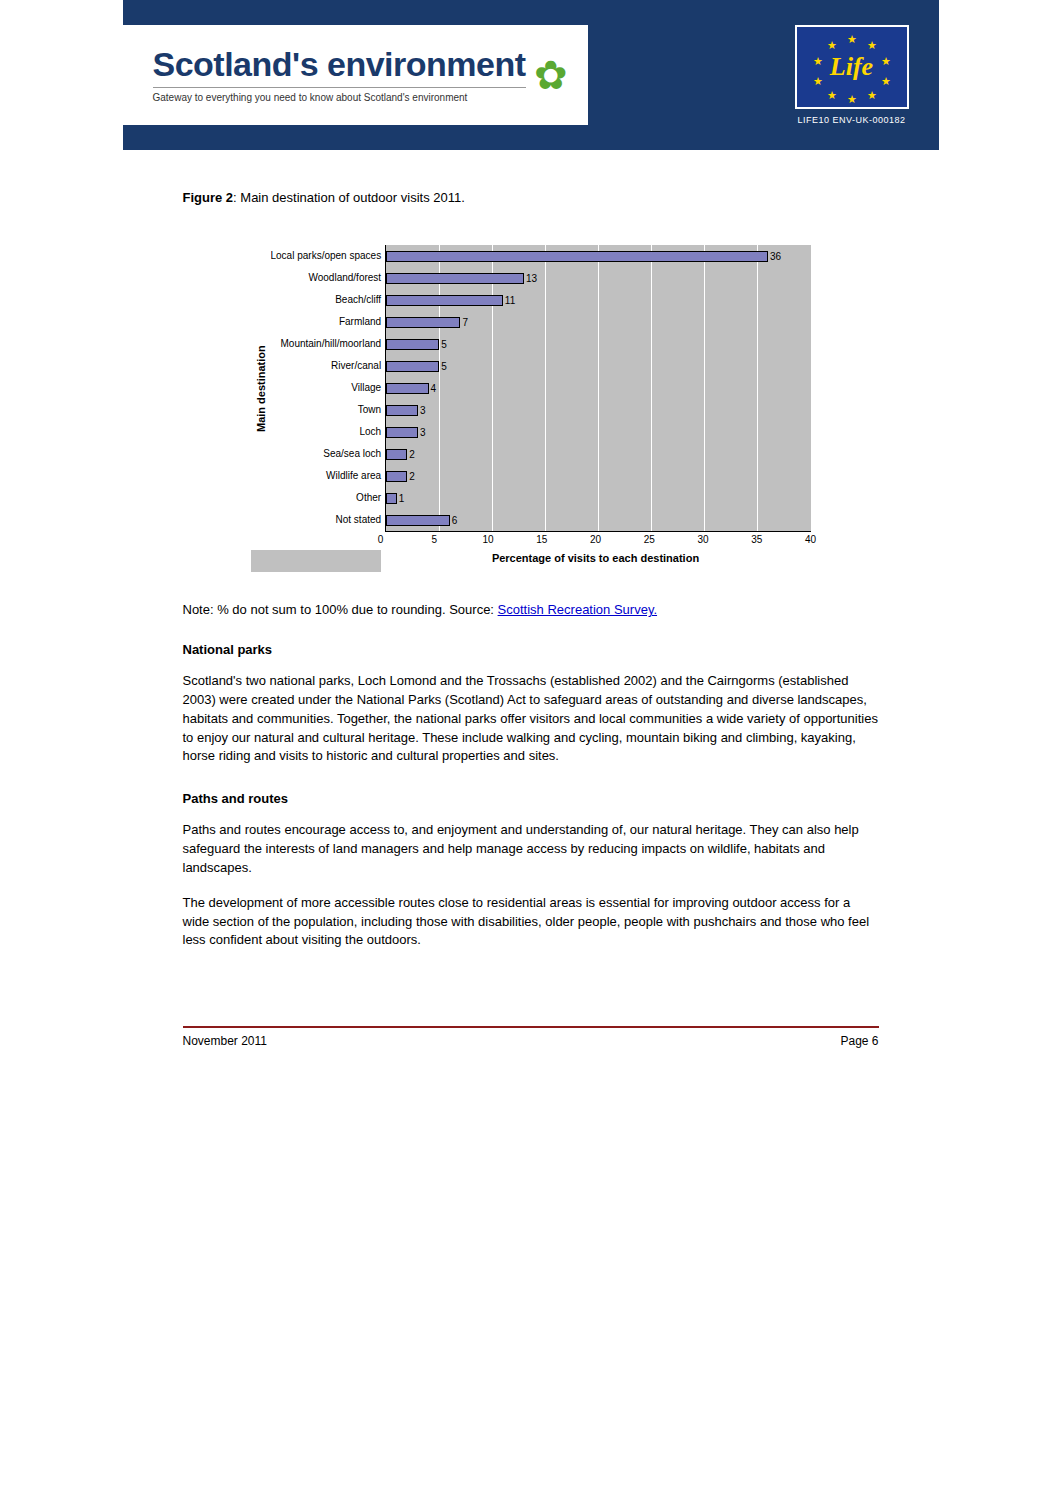Scotland's environment
Gateway to everything you need to know about Scotland's environment
✿
★ ★ ★ ★ ★ ★ ★ ★ ★ ★
Life
LIFE10 ENV-UK-000182
Figure 2: Main destination of outdoor visits 2011.
Main destination
Local parks/open spaces
Woodland/forest
Beach/cliff
Farmland
Mountain/hill/moorland
River/canal
Village
Town
Loch
Sea/sea loch
Wildlife area
Other
Not stated
36
13
11
7
5
5
4
3
3
2
2
1
6
0 5 10 15 20 25 30 35 40
Percentage of visits to each destination
Note: % do not sum to 100% due to rounding. Source: Scottish Recreation Survey.
National parks
Scotland's two national parks, Loch Lomond and the Trossachs (established 2002) and the Cairngorms (established 2003) were created under the National Parks (Scotland) Act to safeguard areas of outstanding and diverse landscapes, habitats and communities. Together, the national parks offer visitors and local communities a wide variety of opportunities to enjoy our natural and cultural heritage. These include walking and cycling, mountain biking and climbing, kayaking, horse riding and visits to historic and cultural properties and sites.
Paths and routes
Paths and routes encourage access to, and enjoyment and understanding of, our natural heritage. They can also help safeguard the interests of land managers and help manage access by reducing impacts on wildlife, habitats and landscapes.
The development of more accessible routes close to residential areas is essential for improving outdoor access for a wide section of the population, including those with disabilities, older people, people with pushchairs and those who feel less confident about visiting the outdoors.
November 2011 Page 6